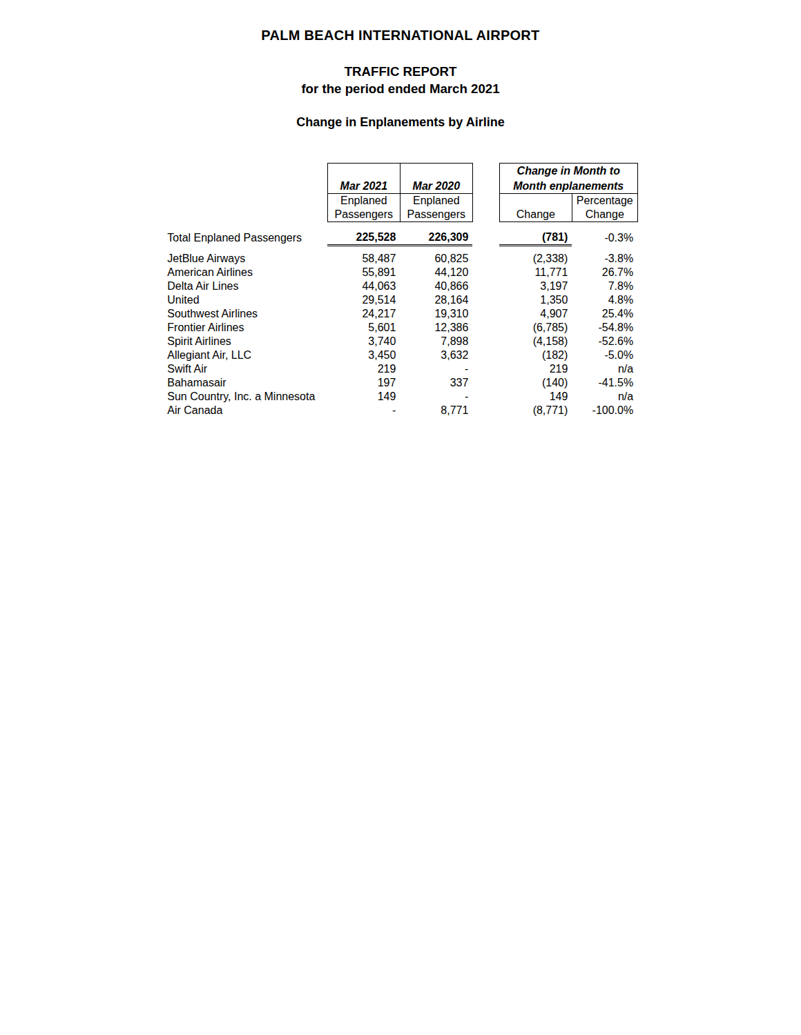PALM BEACH INTERNATIONAL AIRPORT
TRAFFIC REPORT
for the period ended March 2021
Change in Enplanements by Airline
| | | | | Change in Month to |
| | Mar 2021 | Mar 2020 | | Month enplanements |
| | Enplaned | Enplaned | | | Percentage |
| | Passengers | Passengers | | Change | Change |
| Total Enplaned Passengers | 225,528 | 226,309 | | (781) | -0.3% |
| JetBlue Airways | 58,487 | 60,825 | | (2,338) | -3.8% |
| American Airlines | 55,891 | 44,120 | | 11,771 | 26.7% |
| Delta Air Lines | 44,063 | 40,866 | | 3,197 | 7.8% |
| United | 29,514 | 28,164 | | 1,350 | 4.8% |
| Southwest Airlines | 24,217 | 19,310 | | 4,907 | 25.4% |
| Frontier Airlines | 5,601 | 12,386 | | (6,785) | -54.8% |
| Spirit Airlines | 3,740 | 7,898 | | (4,158) | -52.6% |
| Allegiant Air, LLC | 3,450 | 3,632 | | (182) | -5.0% |
| Swift Air | 219 | - | | 219 | n/a |
| Bahamasair | 197 | 337 | | (140) | -41.5% |
| Sun Country, Inc. a Minnesota | 149 | - | | 149 | n/a |
| Air Canada | - | 8,771 | | (8,771) | -100.0% |